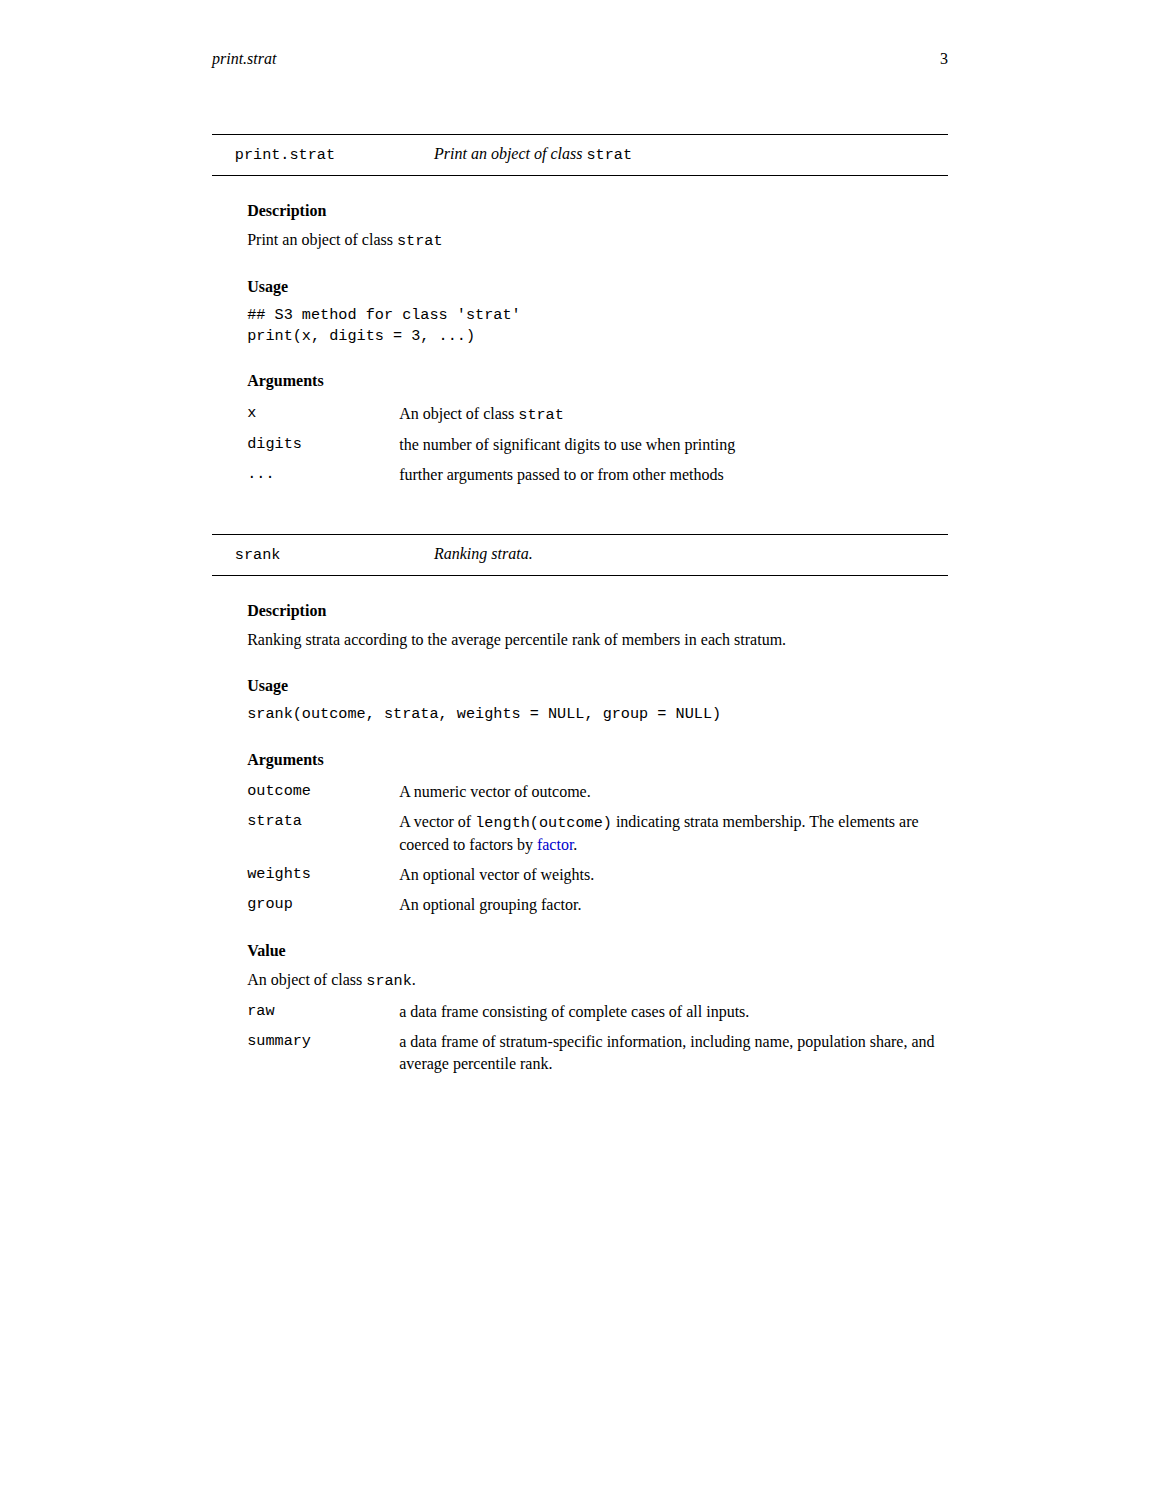print.strat 3
print.strat
Print an object of class strat
Description
Print an object of class strat
Usage
## S3 method for class 'strat'
print(x, digits = 3, ...)
Arguments
x
An object of class strat
digits
the number of significant digits to use when printing
...
further arguments passed to or from other methods
srank
Ranking strata.
Description
Ranking strata according to the average percentile rank of members in each stratum.
Usage
srank(outcome, strata, weights = NULL, group = NULL)
Arguments
outcome
A numeric vector of outcome.
strata
A vector of length(outcome) indicating strata membership. The elements are coerced to factors by factor.
weights
An optional vector of weights.
group
An optional grouping factor.
Value
An object of class srank.
raw
a data frame consisting of complete cases of all inputs.
summary
a data frame of stratum-specific information, including name, population share, and average percentile rank.